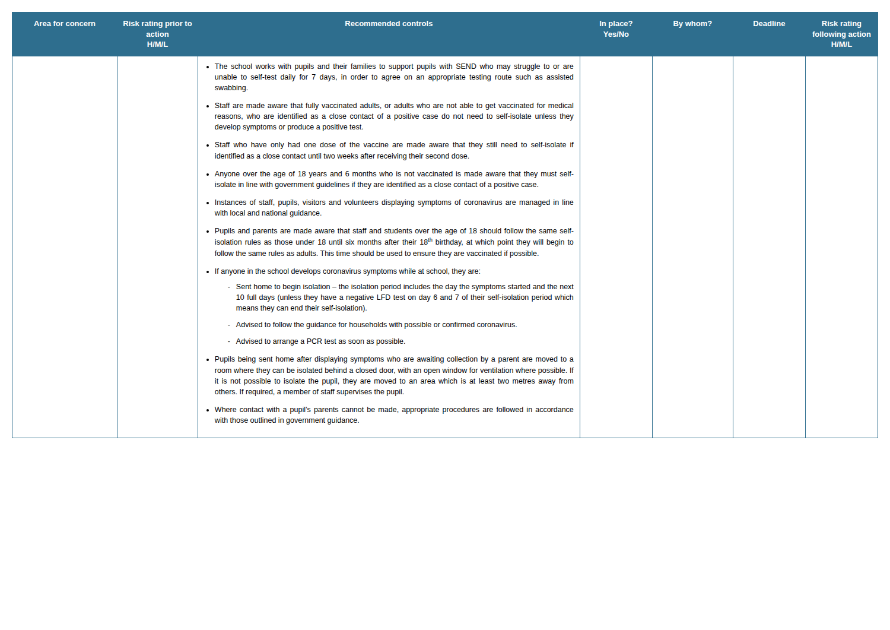| Area for concern | Risk rating prior to action H/M/L | Recommended controls | In place? Yes/No | By whom? | Deadline | Risk rating following action H/M/L |
| --- | --- | --- | --- | --- | --- | --- |
| | | The school works with pupils and their families to support pupils with SEND who may struggle to or are unable to self-test daily for 7 days, in order to agree on an appropriate testing route such as assisted swabbing. Staff are made aware that fully vaccinated adults, or adults who are not able to get vaccinated for medical reasons, who are identified as a close contact of a positive case do not need to self-isolate unless they develop symptoms or produce a positive test. Staff who have only had one dose of the vaccine are made aware that they still need to self-isolate if identified as a close contact until two weeks after receiving their second dose. Anyone over the age of 18 years and 6 months who is not vaccinated is made aware that they must self-isolate in line with government guidelines if they are identified as a close contact of a positive case. Instances of staff, pupils, visitors and volunteers displaying symptoms of coronavirus are managed in line with local and national guidance. Pupils and parents are made aware that staff and students over the age of 18 should follow the same self-isolation rules as those under 18 until six months after their 18 th birthday, at which point they will begin to follow the same rules as adults. This time should be used to ensure they are vaccinated if possible. If anyone in the school develops coronavirus symptoms while at school, they are: Sent home to begin isolation – the isolation period includes the day the symptoms started and the next 10 full days (unless they have a negative LFD test on day 6 and 7 of their self-isolation period which means they can end their self-isolation). Advised to follow the guidance for households with possible or confirmed coronavirus. Advised to arrange a PCR test as soon as possible. Pupils being sent home after displaying symptoms who are awaiting collection by a parent are moved to a room where they can be isolated behind a closed door, with an open window for ventilation where possible. If it is not possible to isolate the pupil, they are moved to an area which is at least two metres away from others. If required, a member of staff supervises the pupil. Where contact with a pupil’s parents cannot be made, appropriate procedures are followed in accordance with those outlined in government guidance. | | | | |